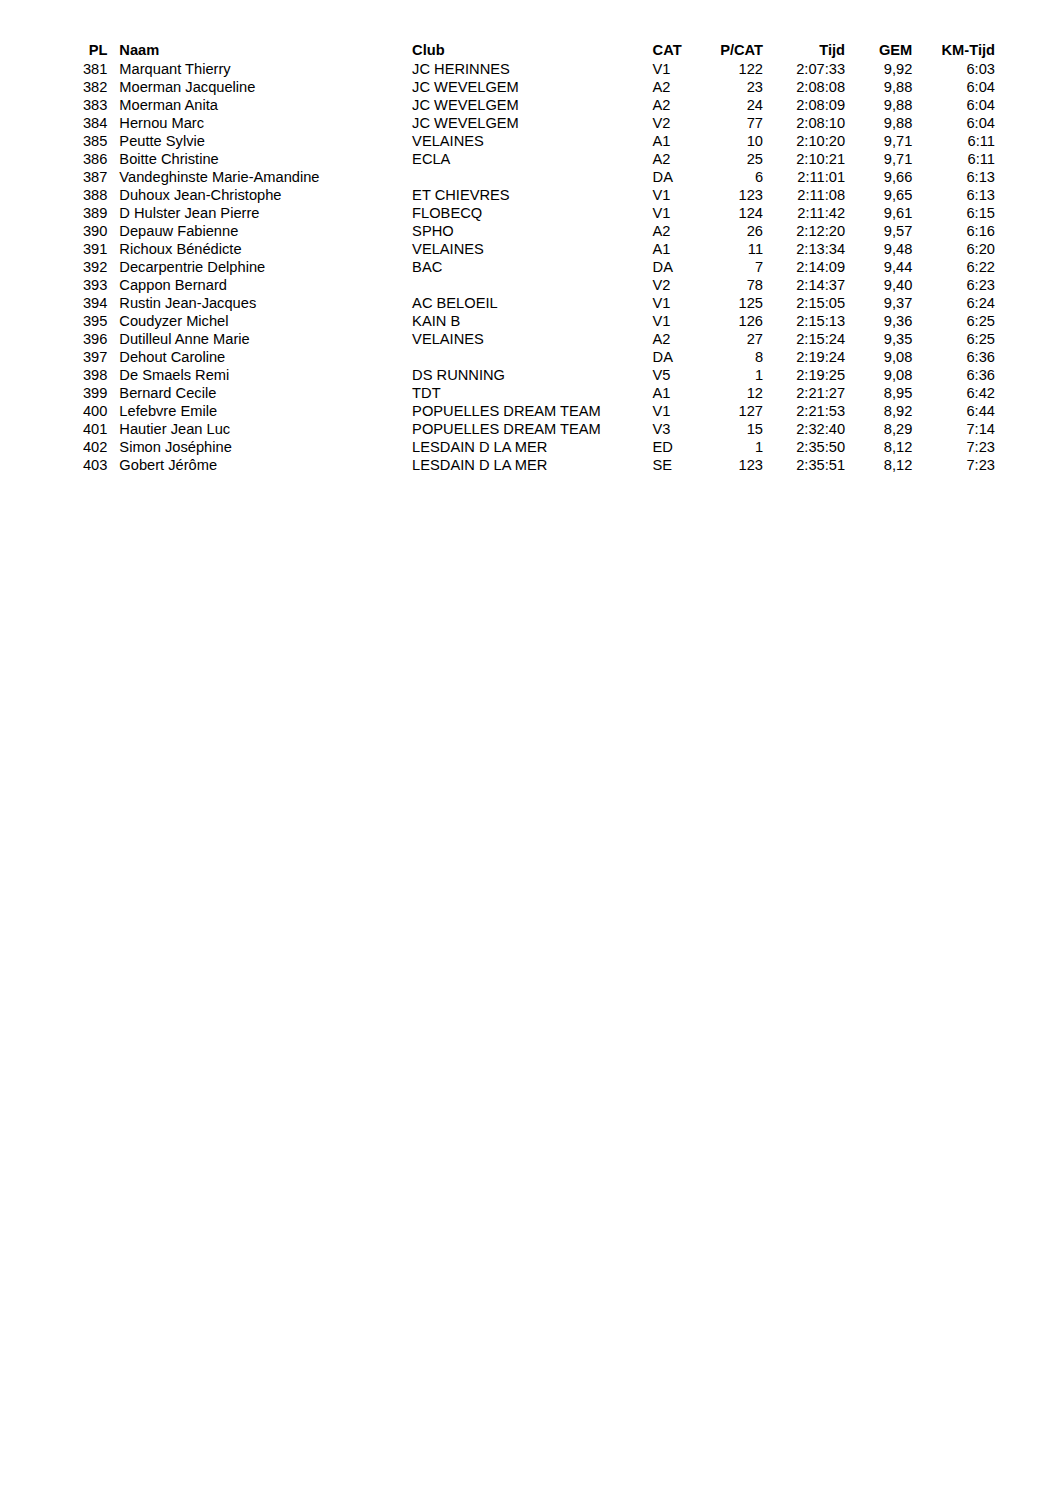| PL | Naam | Club | CAT | P/CAT | Tijd | GEM | KM-Tijd |
| --- | --- | --- | --- | --- | --- | --- | --- |
| 381 | Marquant Thierry | JC HERINNES | V1 | 122 | 2:07:33 | 9,92 | 6:03 |
| 382 | Moerman Jacqueline | JC WEVELGEM | A2 | 23 | 2:08:08 | 9,88 | 6:04 |
| 383 | Moerman Anita | JC WEVELGEM | A2 | 24 | 2:08:09 | 9,88 | 6:04 |
| 384 | Hernou Marc | JC WEVELGEM | V2 | 77 | 2:08:10 | 9,88 | 6:04 |
| 385 | Peutte Sylvie | VELAINES | A1 | 10 | 2:10:20 | 9,71 | 6:11 |
| 386 | Boitte Christine | ECLA | A2 | 25 | 2:10:21 | 9,71 | 6:11 |
| 387 | Vandeghinste Marie-Amandine | | DA | 6 | 2:11:01 | 9,66 | 6:13 |
| 388 | Duhoux Jean-Christophe | ET CHIEVRES | V1 | 123 | 2:11:08 | 9,65 | 6:13 |
| 389 | D Hulster Jean Pierre | FLOBECQ | V1 | 124 | 2:11:42 | 9,61 | 6:15 |
| 390 | Depauw Fabienne | SPHO | A2 | 26 | 2:12:20 | 9,57 | 6:16 |
| 391 | Richoux Bénédicte | VELAINES | A1 | 11 | 2:13:34 | 9,48 | 6:20 |
| 392 | Decarpentrie Delphine | BAC | DA | 7 | 2:14:09 | 9,44 | 6:22 |
| 393 | Cappon Bernard | | V2 | 78 | 2:14:37 | 9,40 | 6:23 |
| 394 | Rustin Jean-Jacques | AC BELOEIL | V1 | 125 | 2:15:05 | 9,37 | 6:24 |
| 395 | Coudyzer Michel | KAIN B | V1 | 126 | 2:15:13 | 9,36 | 6:25 |
| 396 | Dutilleul Anne Marie | VELAINES | A2 | 27 | 2:15:24 | 9,35 | 6:25 |
| 397 | Dehout Caroline | | DA | 8 | 2:19:24 | 9,08 | 6:36 |
| 398 | De Smaels Remi | DS RUNNING | V5 | 1 | 2:19:25 | 9,08 | 6:36 |
| 399 | Bernard Cecile | TDT | A1 | 12 | 2:21:27 | 8,95 | 6:42 |
| 400 | Lefebvre Emile | POPUELLES DREAM TEAM | V1 | 127 | 2:21:53 | 8,92 | 6:44 |
| 401 | Hautier Jean Luc | POPUELLES DREAM TEAM | V3 | 15 | 2:32:40 | 8,29 | 7:14 |
| 402 | Simon Joséphine | LESDAIN D LA MER | ED | 1 | 2:35:50 | 8,12 | 7:23 |
| 403 | Gobert Jérôme | LESDAIN D LA MER | SE | 123 | 2:35:51 | 8,12 | 7:23 |